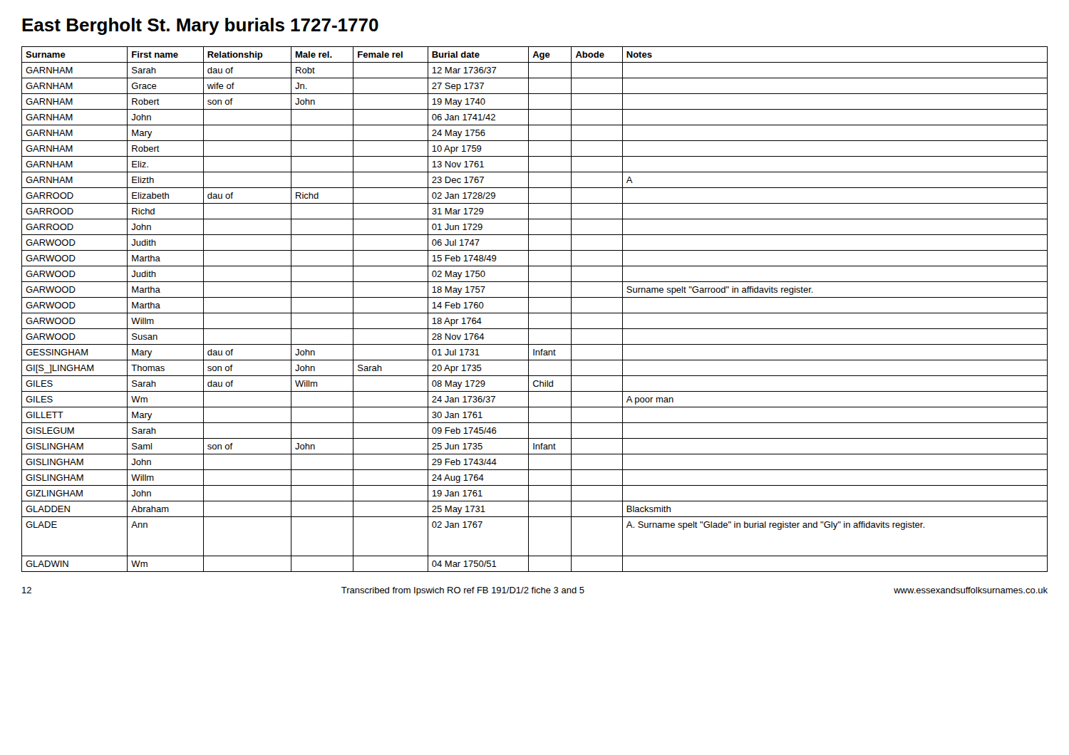East Bergholt St. Mary burials 1727-1770
| Surname | First name | Relationship | Male rel. | Female rel | Burial date | Age | Abode | Notes |
| --- | --- | --- | --- | --- | --- | --- | --- | --- |
| GARNHAM | Sarah | dau of | Robt | | 12 Mar 1736/37 | | | |
| GARNHAM | Grace | wife of | Jn. | | 27 Sep 1737 | | | |
| GARNHAM | Robert | son of | John | | 19 May 1740 | | | |
| GARNHAM | John | | | | 06 Jan 1741/42 | | | |
| GARNHAM | Mary | | | | 24 May 1756 | | | |
| GARNHAM | Robert | | | | 10 Apr 1759 | | | |
| GARNHAM | Eliz. | | | | 13 Nov 1761 | | | |
| GARNHAM | Elizth | | | | 23 Dec 1767 | | | A |
| GARROOD | Elizabeth | dau of | Richd | | 02 Jan 1728/29 | | | |
| GARROOD | Richd | | | | 31 Mar 1729 | | | |
| GARROOD | John | | | | 01 Jun 1729 | | | |
| GARWOOD | Judith | | | | 06 Jul 1747 | | | |
| GARWOOD | Martha | | | | 15 Feb 1748/49 | | | |
| GARWOOD | Judith | | | | 02 May 1750 | | | |
| GARWOOD | Martha | | | | 18 May 1757 | | | Surname spelt "Garrood" in affidavits register. |
| GARWOOD | Martha | | | | 14 Feb 1760 | | | |
| GARWOOD | Willm | | | | 18 Apr 1764 | | | |
| GARWOOD | Susan | | | | 28 Nov 1764 | | | |
| GESSINGHAM | Mary | dau of | John | | 01 Jul 1731 | Infant | | |
| GI[S_]LINGHAM | Thomas | son of | John | Sarah | 20 Apr 1735 | | | |
| GILES | Sarah | dau of | Willm | | 08 May 1729 | Child | | |
| GILES | Wm | | | | 24 Jan 1736/37 | | | A poor man |
| GILLETT | Mary | | | | 30 Jan 1761 | | | |
| GISLEGUM | Sarah | | | | 09 Feb 1745/46 | | | |
| GISLINGHAM | Saml | son of | John | | 25 Jun 1735 | Infant | | |
| GISLINGHAM | John | | | | 29 Feb 1743/44 | | | |
| GISLINGHAM | Willm | | | | 24 Aug 1764 | | | |
| GIZLINGHAM | John | | | | 19 Jan 1761 | | | |
| GLADDEN | Abraham | | | | 25 May 1731 | | | Blacksmith |
| GLADE | Ann | | | | 02 Jan 1767 | | | A. Surname spelt "Glade" in burial register and "Gly" in affidavits register. |
| GLADWIN | Wm | | | | 04 Mar 1750/51 | | | |
12
Transcribed from Ipswich RO ref FB 191/D1/2 fiche 3 and 5
www.essexandsuffolksurnames.co.uk